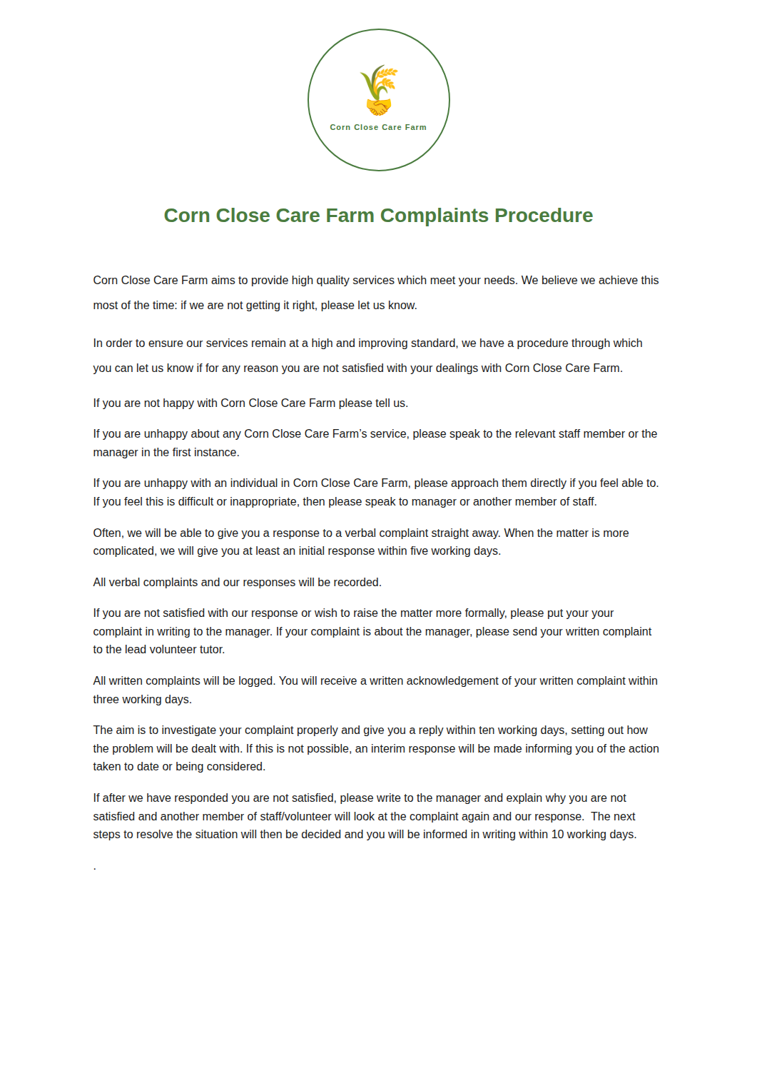🌾
🤝
Corn Close Care Farm
Corn Close Care Farm Complaints Procedure
Corn Close Care Farm aims to provide high quality services which meet your needs. We believe we achieve this most of the time: if we are not getting it right, please let us know.
In order to ensure our services remain at a high and improving standard, we have a procedure through which you can let us know if for any reason you are not satisfied with your dealings with Corn Close Care Farm.
If you are not happy with Corn Close Care Farm please tell us.
If you are unhappy about any Corn Close Care Farm’s service, please speak to the relevant staff member or the manager in the first instance.
If you are unhappy with an individual in Corn Close Care Farm, please approach them directly if you feel able to. If you feel this is difficult or inappropriate, then please speak to manager or another member of staff.
Often, we will be able to give you a response to a verbal complaint straight away. When the matter is more complicated, we will give you at least an initial response within five working days.
All verbal complaints and our responses will be recorded.
If you are not satisfied with our response or wish to raise the matter more formally, please put your your complaint in writing to the manager. If your complaint is about the manager, please send your written complaint to the lead volunteer tutor.
All written complaints will be logged. You will receive a written acknowledgement of your written complaint within three working days.
The aim is to investigate your complaint properly and give you a reply within ten working days, setting out how the problem will be dealt with. If this is not possible, an interim response will be made informing you of the action taken to date or being considered.
If after we have responded you are not satisfied, please write to the manager and explain why you are not satisfied and another member of staff/volunteer will look at the complaint again and our response. The next steps to resolve the situation will then be decided and you will be informed in writing within 10 working days.
.